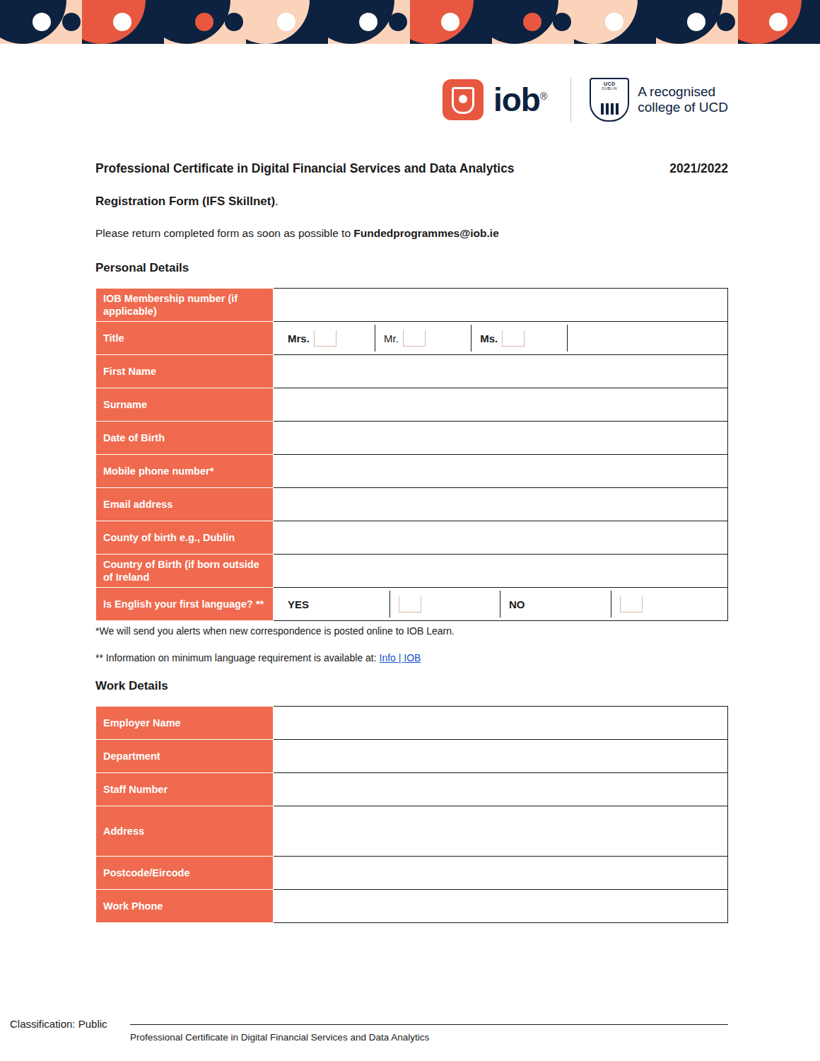iob®
UCD DUBLIN
A recognised
college of UCD
Professional Certificate in Digital Financial Services and Data Analytics 2021/2022
Registration Form (IFS Skillnet).
Please return completed form as soon as possible to Fundedprogrammes@iob.ie
Personal Details
| IOB Membership number (if applicable) | |
| Title | Mrs. Mr. Ms. |
| First Name | |
| Surname | |
| Date of Birth | |
| Mobile phone number* | |
| Email address | |
| County of birth e.g., Dublin | |
| Country of Birth (if born outside of Ireland | |
| Is English your first language? ** | YES NO |
*We will send you alerts when new correspondence is posted online to IOB Learn.
** Information on minimum language requirement is available at: Info | IOB
Work Details
| Employer Name | |
| Department | |
| Staff Number | |
| Address | |
| Postcode/Eircode | |
| Work Phone | |
Classification: Public
Professional Certificate in Digital Financial Services and Data Analytics